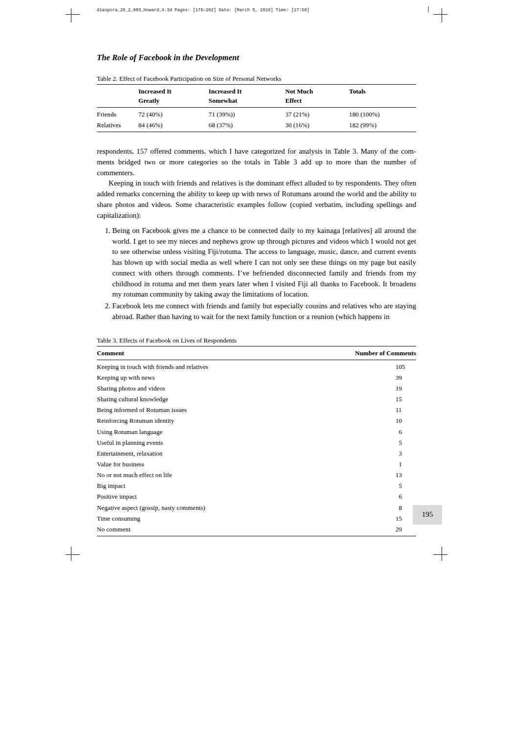diaspora_20_2_003_Howard_4.3d Pages: [176–202] Date: [March 5, 2019] Time: [17:50] |
The Role of Facebook in the Development
Table 2. Effect of Facebook Participation on Size of Personal Networks
| | Increased It Greatly | Increased It Somewhat | Not Much Effect | Totals |
| --- | --- | --- | --- | --- |
| Friends | 72 (40%) | 71 (39%)) | 37 (21%) | 180 (100%) |
| Relatives | 84 (46%) | 68 (37%) | 30 (16%) | 182 (99%) |
respondents, 157 offered comments, which I have categorized for analysis in Table 3. Many of the comments bridged two or more categories so the totals in Table 3 add up to more than the number of commenters.
Keeping in touch with friends and relatives is the dominant effect alluded to by respondents. They often added remarks concerning the ability to keep up with news of Rotumans around the world and the ability to share photos and videos. Some characteristic examples follow (copied verbatim, including spellings and capitalization):
Being on Facebook gives me a chance to be connected daily to my kainaga [relatives] all around the world. I get to see my nieces and nephews grow up through pictures and videos which I would not get to see otherwise unless visiting Fiji/rotuma. The access to language, music, dance, and current events has blown up with social media as well where I can not only see these things on my page but easily connect with others through comments. I’ve befriended disconnected family and friends from my childhood in rotuma and met them years later when I visited Fiji all thanks to Facebook. It broadens my rotuman community by taking away the limitations of location.
Facebook lets me connect with friends and family but especially cousins and relatives who are staying abroad. Rather than having to wait for the next family function or a reunion (which happens in
Table 3. Effects of Facebook on Lives of Respondents
| Comment | Number of Comments |
| --- | --- |
| Keeping in touch with friends and relatives | 105 |
| Keeping up with news | 39 |
| Sharing photos and videos | 19 |
| Sharing cultural knowledge | 15 |
| Being informed of Rotuman issues | 11 |
| Reinforcing Rotuman identity | 10 |
| Using Rotuman language | 6 |
| Useful in planning events | 5 |
| Entertainment, relaxation | 3 |
| Value for business | 1 |
| No or not much effect on life | 13 |
| Big impact | 5 |
| Positive impact | 6 |
| Negative aspect (gossip, nasty comments) | 8 |
| Time consuming | 15 |
| No comment | 29 |
195